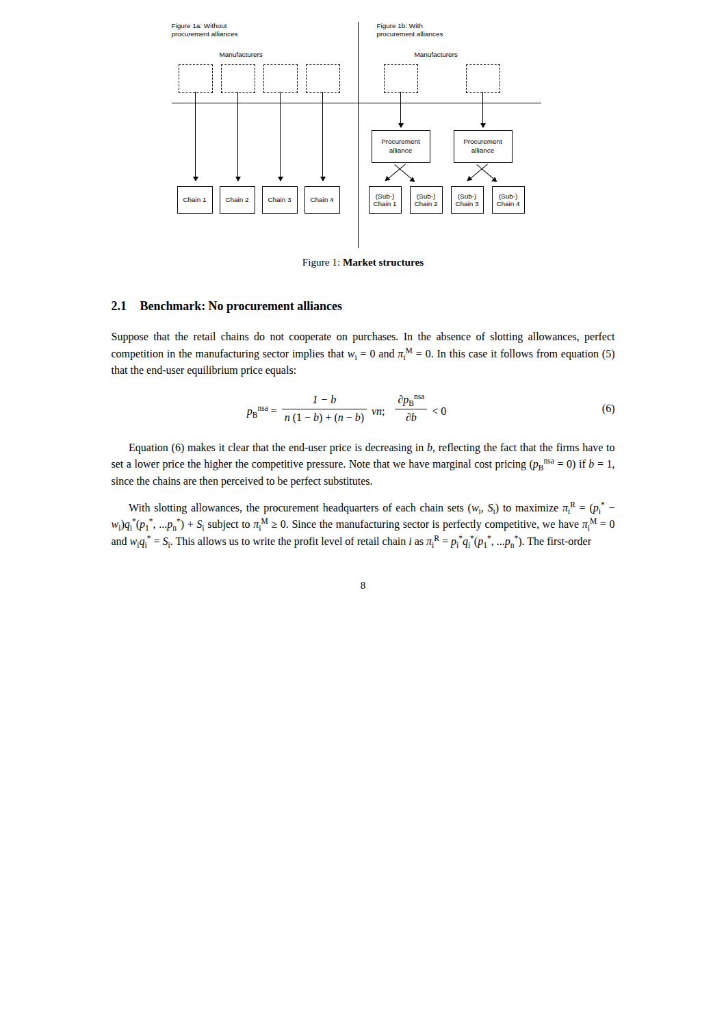Figure 1a: Without
procurement alliances
Figure 1b: With
procurement alliances
Manufacturers
Manufacturers
Chain 1
Chain 2
Chain 3
Chain 4
Procurement alliance
Procurement alliance
(Sub-) Chain 1
(Sub-) Chain 2
(Sub-) Chain 3
(Sub-) Chain 4
Figure 1: Market structures
2.1 Benchmark: No procurement alliances
Suppose that the retail chains do not cooperate on purchases. In the absence of slotting allowances, perfect competition in the manufacturing sector implies that wi = 0 and πiM = 0. In this case it follows from equation (5) that the end-user equilibrium price equals:
pBnsa = 1 − b n (1 − b) + (n − b) vn; ∂pBnsa ∂b < 0
(6)
Equation (6) makes it clear that the end-user price is decreasing in b, reflecting the fact that the firms have to set a lower price the higher the competitive pressure. Note that we have marginal cost pricing (pBnsa = 0) if b = 1, since the chains are then perceived to be perfect substitutes.
With slotting allowances, the procurement headquarters of each chain sets (wi, Si) to maximize πiR = (pi* − wi)qi*(p1*, ...pn*) + Si subject to πiM ≥ 0. Since the manufacturing sector is perfectly competitive, we have πiM = 0 and wiqi* = Si. This allows us to write the profit level of retail chain i as πiR = pi*qi*(p1*, ...pn*). The first-order
8